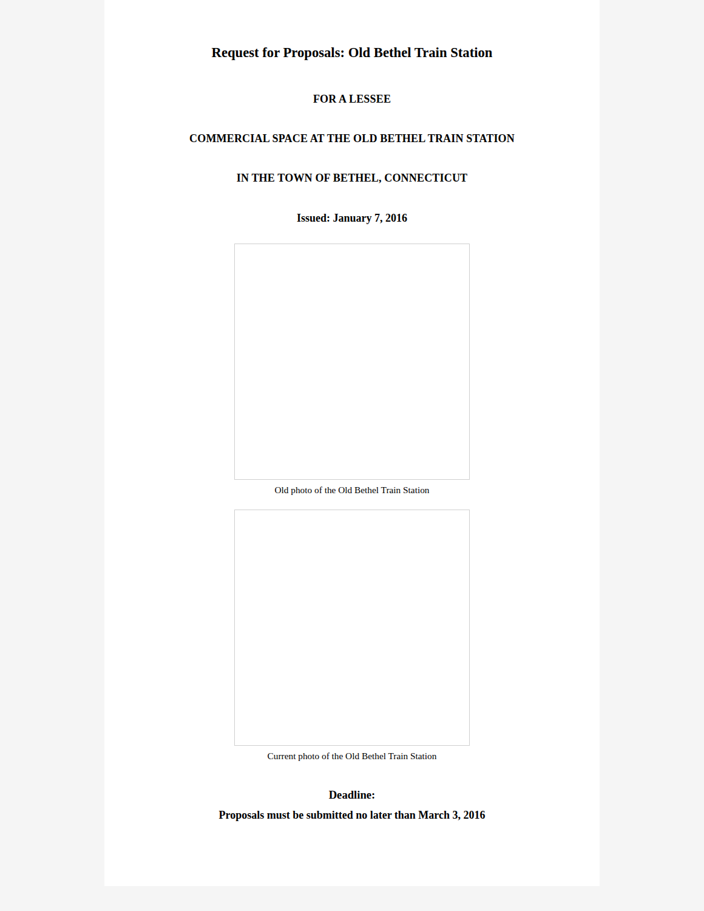Request for Proposals: Old Bethel Train Station
FOR A LESSEE
COMMERCIAL SPACE AT THE OLD BETHEL TRAIN STATION
IN THE TOWN OF BETHEL, CONNECTICUT
Issued: January 7, 2016
Old photo of the Old Bethel Train Station
Current photo of the Old Bethel Train Station
Deadline:
Proposals must be submitted no later than March 3, 2016